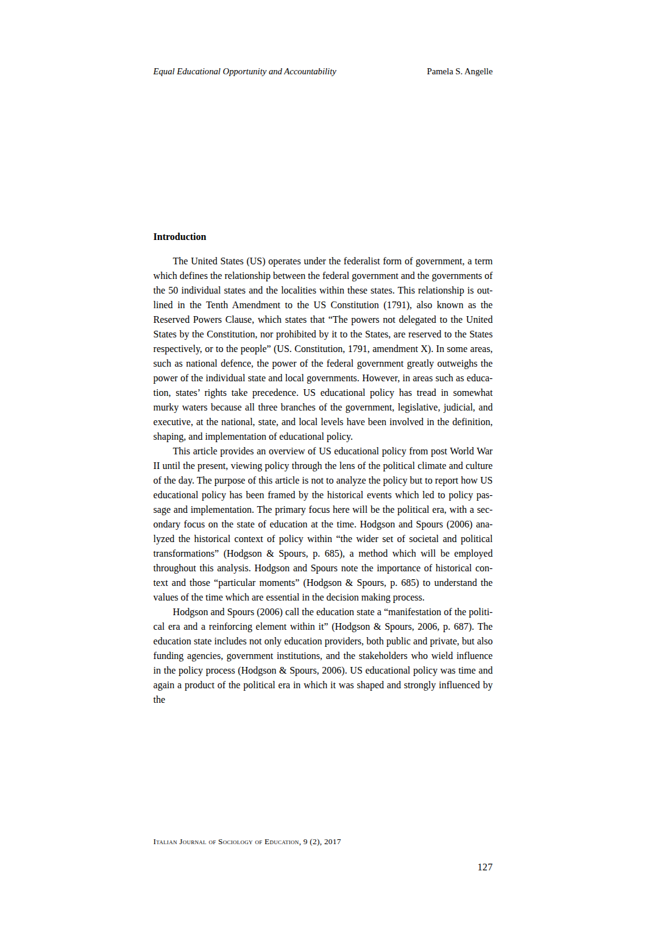Equal Educational Opportunity and Accountability Pamela S. Angelle
Introduction
The United States (US) operates under the federalist form of government, a term which defines the relationship between the federal government and the governments of the 50 individual states and the localities within these states. This relationship is outlined in the Tenth Amendment to the US Constitution (1791), also known as the Reserved Powers Clause, which states that “The powers not delegated to the United States by the Constitution, nor prohibited by it to the States, are reserved to the States respectively, or to the people” (US. Constitution, 1791, amendment X). In some areas, such as national defence, the power of the federal government greatly outweighs the power of the individual state and local governments. However, in areas such as education, states’ rights take precedence. US educational policy has tread in somewhat murky waters because all three branches of the government, legislative, judicial, and executive, at the national, state, and local levels have been involved in the definition, shaping, and implementation of educational policy.
This article provides an overview of US educational policy from post World War II until the present, viewing policy through the lens of the political climate and culture of the day. The purpose of this article is not to analyze the policy but to report how US educational policy has been framed by the historical events which led to policy passage and implementation. The primary focus here will be the political era, with a secondary focus on the state of education at the time. Hodgson and Spours (2006) analyzed the historical context of policy within “the wider set of societal and political transformations” (Hodgson & Spours, p. 685), a method which will be employed throughout this analysis. Hodgson and Spours note the importance of historical context and those “particular moments” (Hodgson & Spours, p. 685) to understand the values of the time which are essential in the decision making process.
Hodgson and Spours (2006) call the education state a “manifestation of the political era and a reinforcing element within it” (Hodgson & Spours, 2006, p. 687). The education state includes not only education providers, both public and private, but also funding agencies, government institutions, and the stakeholders who wield influence in the policy process (Hodgson & Spours, 2006). US educational policy was time and again a product of the political era in which it was shaped and strongly influenced by the
Italian Journal of Sociology of Education, 9 (2), 2017
127